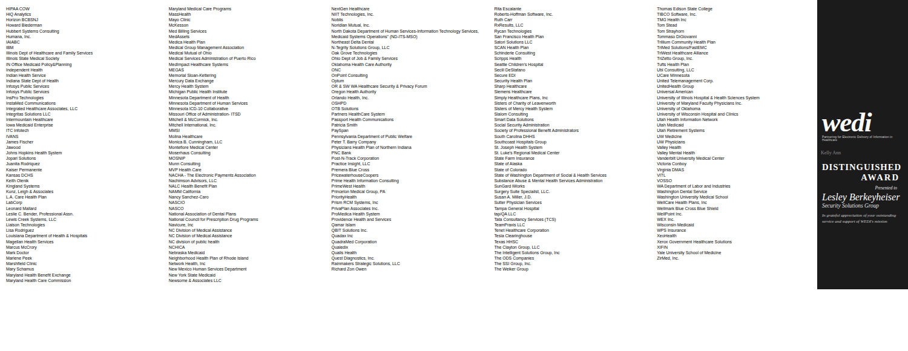HIPAA COW
HiQ Analytics
Horizon BCBSNJ
Howard Biederman
Hubbert Systems Consulting
Humana, Inc.
IAIABC
IBM
Illinois Dept of Healthcare and Family Services
Illinois State Medical Society
IN Office Medicaid Policy&Planning
Independent Health
Indian Health Service
Indiana State Dept of Health
Infosys Public Services
Infosys Public Services
InsPro Technologies
InstaMed Communications
Integrated Healthcare Associates, LLC
Integritas Solutions LLC
Intermountain Healthcare
Iowa Medicaid Enterprise
ITC Infotech
IVANS
James Fischer
Jawood
Johns Hopkins Health System
Jopari Solutions
Juanita Rodriquez
Kaiser Permanente
Kansas DCHS
Keith Olenik
Kingland Systems
Kunz, Leigh & Associates
L.A. Care Health Plan
LabCorp
Leonard Mallard
Leslie C. Bender, Professional Assn.
Lewis Creek Systems, LLC
Liaison Technologies
Lisa Rodriguez
Louisiana Department of Health & Hospitals
Magellan Health Services
Marcus McCrory
Mark Doctor
Marlene Peek
Marshfield Clinic
Mary Schamus
Maryland Health Benefit Exchange
Maryland Health Care Commission
Maryland Medical Care Programs
MassHealth
Mayo Clinic
McKesson
Med Billing Services
MedAssets
Medica Health Plan
Medical Group Management Association
Medical Mutual of Ohio
Medical Services Administration of Puerto Rico
MedImpact Healthcare Systems
MEGAS
Memorial Sloan-Kettering
Mercury Data Exchange
Mercy Health System
Michigan Public Health Institute
Minnesota Department of Health
Minnesota Department of Human Services
Minnesota ICD-10 Collaborative
Missouri Office of Administration- ITSD
Mitchell & McCormick, Inc.
Mitchell International, Inc.
MMSI
Molina Healthcare
Monica B. Cunningham, LLC
Montefiore Medical Center
Moserhaus Consulting
MOSNIP
Munn Consulting
MVP Health Care
NACHA - The Electronic Payments Association
Nachimson Advisors, LLC
NALC Health Benefit Plan
NAMM California
Nancy Sanchez-Caro
NASCIO
NASCO
National Association of Dental Plans
National Council for Prescription Drug Programs
Navicure, Inc
NC Division of Medical Assistance
NC Division of Medical Assistance
NC division of public health
NCHICA
Nebraska Medicaid
Neighborhood Health Plan of Rhode Island
Network Health, Inc
New Mexico Human Services Department
New York State Medicaid
Newsome & Associates LLC
NextGen Healthcare
NIIT Technologies, Inc.
Noblis
Noridian Mutual, Inc.
North Dakota Department of Human Services-Information Technology Services, Medicaid Systems Operations" (ND-ITS-MSO)
Northeast Delta Dental
N-Tegrity Solutions Group, LLC
Oak Grove Technologies
Ohio Dept of Job & Family Services
Oklahoma Health Care Authority
ONC
OnPoint Consulting
Optum
OR & SW WA Healthcare Security & Privacy Forum
Oregon Health Authority
Orlando Health, Inc.
OSHPD
OTB Solutions
Partners HealthCare System
Passport Health Communications
Patricia Smith
PaySpan
Pennsylvania Department of Public Welfare
Peter T. Barry Company
Physicians Health Plan of Northern Indiana
PNC Bank
Post-N-Track Corporation
Practice Insight, LLC
Premera Blue Cross
PricewaterhouseCoopers
Prime Health Information Consulting
PrimeWest Health
Princeton Medical Group, PA
PriorityHealth
Prism RCM Systems, Inc
PrivaPlan Associates Inc.
ProMedica Health System
Providence Health and Services
Qamar Islam
QBIT Solutions Inc.
Quadax Inc
QuadraMed Corporation
Qualedix
Qualis Health
Quest Diagnostics, Inc.
Rainmakers Strategic Solutions, LLC
Richard Zon Owen
Rita Escalante
Roberts-Hoffman Software, Inc.
Ruth Carr
RxResults, LLC
Rycan Technologies
San Francisco Health Plan
Satori Solutions LLC
SCAN Health Plan
Schinderle Consulting
Scripps Health
Seattle Children's Hospital
Secili DeStafano
Secure EDI
Security Health Plan
Sharp Healthcare
Siemens Healthcare
Simply Healthcare Plans, Inc
Sisters of Charity of Leavenworth
Sisters of Mercy Health System
Slalom Consulting
Smart Data Solutions
Social Security Administration
Society of Professional Benefit Administrators
South Carolina DHHS
Southcoast Hospitals Group
St. Joseph Health System
St. Luke's Regional Medical Center
State Farm Insurance
State of Alaska
State of Colorado
State of Washington Department of Social & Health Services
Substance Abuse & Mental Health Services Administration
SunGard iWorks
Surgery Suite Specialist, LLC.
Susan A. Miller, J.D.
Sutter Physician Services
Tampa General Hospital
tap/QA LLC
Tata Consultancy Services (TCS)
TeamPraxis LLC
Tenet Healthcare Corporation
Tesia Clearinghouse
Texas HHSC
The Clayton Group, LLC
The Intelligent Solutions Group, Inc
The ODS Companies
The SSI Group, Inc.
The Weiker Group
Thomas Edison State College
TIBCO Software, Inc.
TMG Health Inc
Tom Stead
Tom Strayhorn
Tommaso DiGiovanni
Trillium Community Health Plan
TriMed Solutions/FastEMC
TriWest Healthcare Alliance
TriZetto Group, Inc.
Tufts Health Plan
Ubl Consulting, LLC
UCare Minnesota
United Telemanagement Corp.
UnitedHealth Group
Universal American
University of Illinois Hospital & Health Sciences System
University of Maryland Faculty Physicians Inc.
University of Oklahoma
University of Wisconsin Hospital and Clinics
Utah Health Information Network
Utah Medicaid
Utah Retirement Systems
UW Medicine
UW Physicians
Valley Health
Valley Mental Health
Vanderbilt University Medical Center
Victoria Conboy
Virginia DMAS
VITL
VOSSO
WA Department of Labor and Industries
Washington Dental Service
Washington University Medical School
WellCare Health Plans, Inc
Wellmark Blue Cross Blue Shield
WellPoint Inc.
WEX Inc.
Wisconsin Medicaid
WPS Insurance
XeoHealth
Xerox Government Healthcare Solutions
XIFIN
Yale University School of Medicine
ZirMed, Inc.
wedi
Partnering for Electronic Delivery of Information in Healthcare
Kelly Ann
DISTINGUISHED
AWARD
Presented to
Lesley Berkeyheiser
Security Solutions Group
In grateful appreciation of your outstanding service and support of WEDI's mission